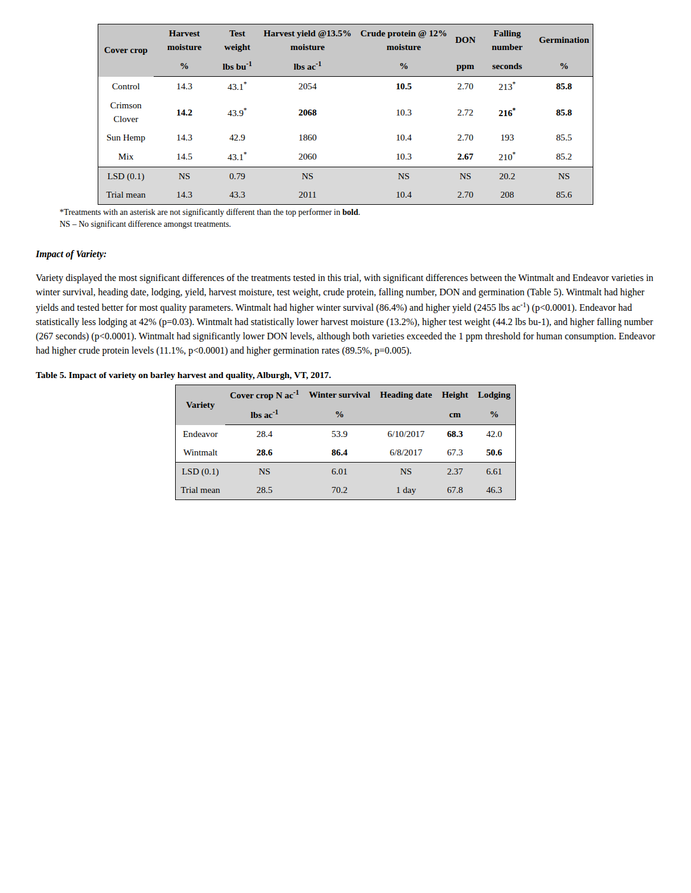| Cover crop | Harvest moisture | Test weight | Harvest yield @13.5% moisture | Crude protein @ 12% moisture | DON | Falling number | Germination |
| --- | --- | --- | --- | --- | --- | --- | --- |
| % | lbs bu -1 | lbs ac -1 | % | ppm | seconds | % |
| Control | 14.3 | 43.1 * | 2054 | 10.5 | 2.70 | 213 * | 85.8 |
| Crimson Clover | 14.2 | 43.9 * | 2068 | 10.3 | 2.72 | 216 * | 85.8 |
| Sun Hemp | 14.3 | 42.9 | 1860 | 10.4 | 2.70 | 193 | 85.5 |
| Mix | 14.5 | 43.1 * | 2060 | 10.3 | 2.67 | 210 * | 85.2 |
| LSD (0.1) | NS | 0.79 | NS | NS | NS | 20.2 | NS |
| Trial mean | 14.3 | 43.3 | 2011 | 10.4 | 2.70 | 208 | 85.6 |
*Treatments with an asterisk are not significantly different than the top performer in bold.
NS – No significant difference amongst treatments.
Impact of Variety:
Variety displayed the most significant differences of the treatments tested in this trial, with significant differences between the Wintmalt and Endeavor varieties in winter survival, heading date, lodging, yield, harvest moisture, test weight, crude protein, falling number, DON and germination (Table 5). Wintmalt had higher yields and tested better for most quality parameters. Wintmalt had higher winter survival (86.4%) and higher yield (2455 lbs ac-1) (p<0.0001). Endeavor had statistically less lodging at 42% (p=0.03). Wintmalt had statistically lower harvest moisture (13.2%), higher test weight (44.2 lbs bu-1), and higher falling number (267 seconds) (p<0.0001). Wintmalt had significantly lower DON levels, although both varieties exceeded the 1 ppm threshold for human consumption. Endeavor had higher crude protein levels (11.1%, p<0.0001) and higher germination rates (89.5%, p=0.005).
Table 5. Impact of variety on barley harvest and quality, Alburgh, VT, 2017.
| Variety | Cover crop N ac -1 | Winter survival | Heading date | Height | Lodging |
| --- | --- | --- | --- | --- | --- |
| lbs ac -1 | % | | cm | % |
| Endeavor | 28.4 | 53.9 | 6/10/2017 | 68.3 | 42.0 |
| Wintmalt | 28.6 | 86.4 | 6/8/2017 | 67.3 | 50.6 |
| LSD (0.1) | NS | 6.01 | NS | 2.37 | 6.61 |
| Trial mean | 28.5 | 70.2 | 1 day | 67.8 | 46.3 |